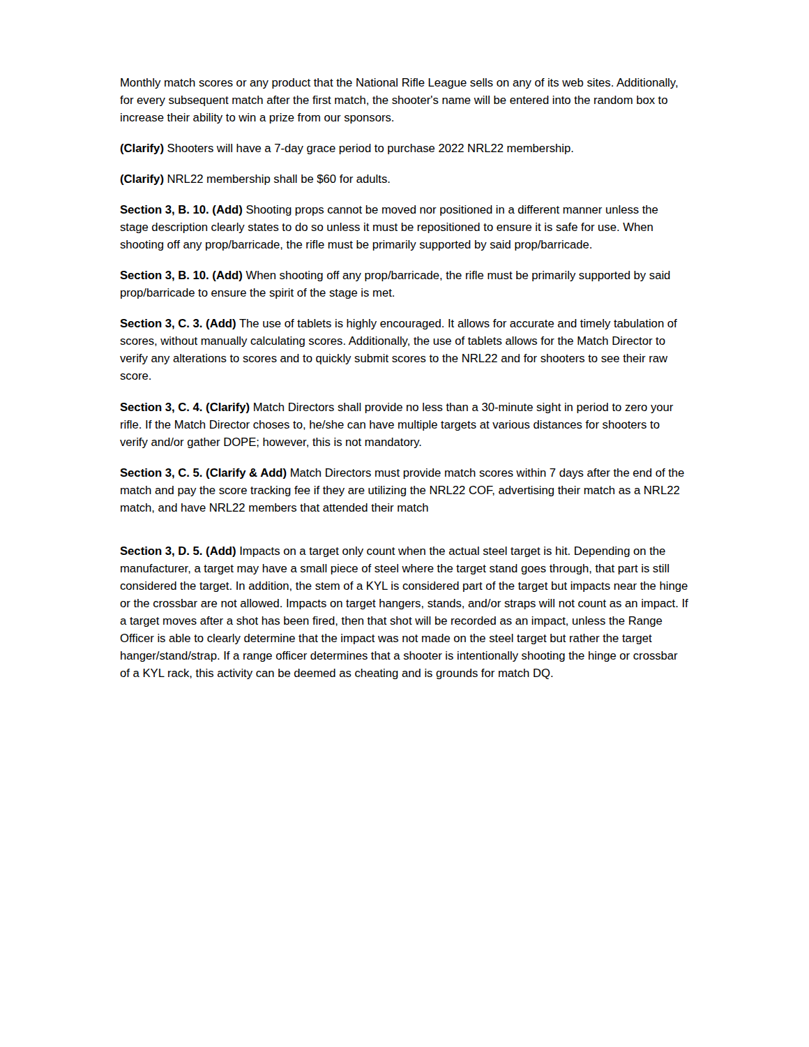Monthly match scores or any product that the National Rifle League sells on any of its web sites. Additionally, for every subsequent match after the first match, the shooter's name will be entered into the random box to increase their ability to win a prize from our sponsors.
(Clarify) Shooters will have a 7-day grace period to purchase 2022 NRL22 membership.
(Clarify) NRL22 membership shall be $60 for adults.
Section 3, B. 10. (Add) Shooting props cannot be moved nor positioned in a different manner unless the stage description clearly states to do so unless it must be repositioned to ensure it is safe for use. When shooting off any prop/barricade, the rifle must be primarily supported by said prop/barricade.
Section 3, B. 10. (Add) When shooting off any prop/barricade, the rifle must be primarily supported by said prop/barricade to ensure the spirit of the stage is met.
Section 3, C. 3. (Add) The use of tablets is highly encouraged. It allows for accurate and timely tabulation of scores, without manually calculating scores. Additionally, the use of tablets allows for the Match Director to verify any alterations to scores and to quickly submit scores to the NRL22 and for shooters to see their raw score.
Section 3, C. 4. (Clarify) Match Directors shall provide no less than a 30-minute sight in period to zero your rifle. If the Match Director choses to, he/she can have multiple targets at various distances for shooters to verify and/or gather DOPE; however, this is not mandatory.
Section 3, C. 5. (Clarify & Add) Match Directors must provide match scores within 7 days after the end of the match and pay the score tracking fee if they are utilizing the NRL22 COF, advertising their match as a NRL22 match, and have NRL22 members that attended their match
Section 3, D. 5. (Add) Impacts on a target only count when the actual steel target is hit. Depending on the manufacturer, a target may have a small piece of steel where the target stand goes through, that part is still considered the target. In addition, the stem of a KYL is considered part of the target but impacts near the hinge or the crossbar are not allowed. Impacts on target hangers, stands, and/or straps will not count as an impact. If a target moves after a shot has been fired, then that shot will be recorded as an impact, unless the Range Officer is able to clearly determine that the impact was not made on the steel target but rather the target hanger/stand/strap. If a range officer determines that a shooter is intentionally shooting the hinge or crossbar of a KYL rack, this activity can be deemed as cheating and is grounds for match DQ.